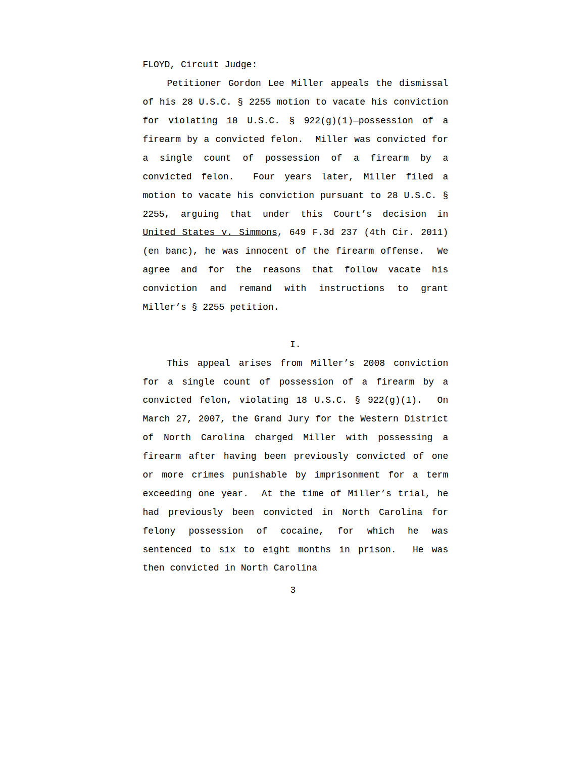FLOYD, Circuit Judge:
Petitioner Gordon Lee Miller appeals the dismissal of his 28 U.S.C. § 2255 motion to vacate his conviction for violating 18 U.S.C. § 922(g)(1)—possession of a firearm by a convicted felon. Miller was convicted for a single count of possession of a firearm by a convicted felon. Four years later, Miller filed a motion to vacate his conviction pursuant to 28 U.S.C. § 2255, arguing that under this Court’s decision in United States v. Simmons, 649 F.3d 237 (4th Cir. 2011) (en banc), he was innocent of the firearm offense. We agree and for the reasons that follow vacate his conviction and remand with instructions to grant Miller’s § 2255 petition.
I.
This appeal arises from Miller’s 2008 conviction for a single count of possession of a firearm by a convicted felon, violating 18 U.S.C. § 922(g)(1). On March 27, 2007, the Grand Jury for the Western District of North Carolina charged Miller with possessing a firearm after having been previously convicted of one or more crimes punishable by imprisonment for a term exceeding one year. At the time of Miller’s trial, he had previously been convicted in North Carolina for felony possession of cocaine, for which he was sentenced to six to eight months in prison. He was then convicted in North Carolina
3